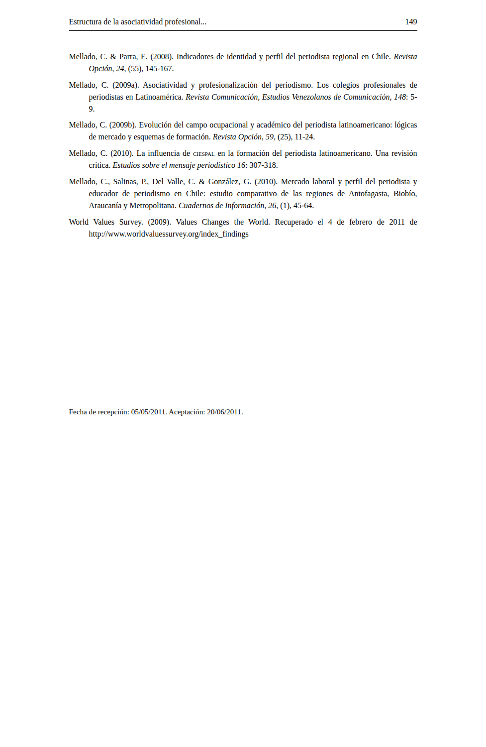Estructura de la asociatividad profesional... 149
Mellado, C. & Parra, E. (2008). Indicadores de identidad y perfil del periodista regional en Chile. Revista Opción, 24, (55), 145-167.
Mellado, C. (2009a). Asociatividad y profesionalización del periodismo. Los colegios profesionales de periodistas en Latinoamérica. Revista Comunicación, Estudios Venezolanos de Comunicación, 148: 5-9.
Mellado, C. (2009b). Evolución del campo ocupacional y académico del periodista latinoamericano: lógicas de mercado y esquemas de formación. Revista Opción, 59, (25), 11-24.
Mellado, C. (2010). La influencia de ciespal en la formación del periodista latinoamericano. Una revisión crítica. Estudios sobre el mensaje periodístico 16: 307-318.
Mellado, C., Salinas, P., Del Valle, C. & González, G. (2010). Mercado laboral y perfil del periodista y educador de periodismo en Chile: estudio comparativo de las regiones de Antofagasta, Biobío, Araucanía y Metropolitana. Cuadernos de Información, 26, (1), 45-64.
World Values Survey. (2009). Values Changes the World. Recuperado el 4 de febrero de 2011 de http://www.worldvaluessurvey.org/index_findings
Fecha de recepción: 05/05/2011. Aceptación: 20/06/2011.